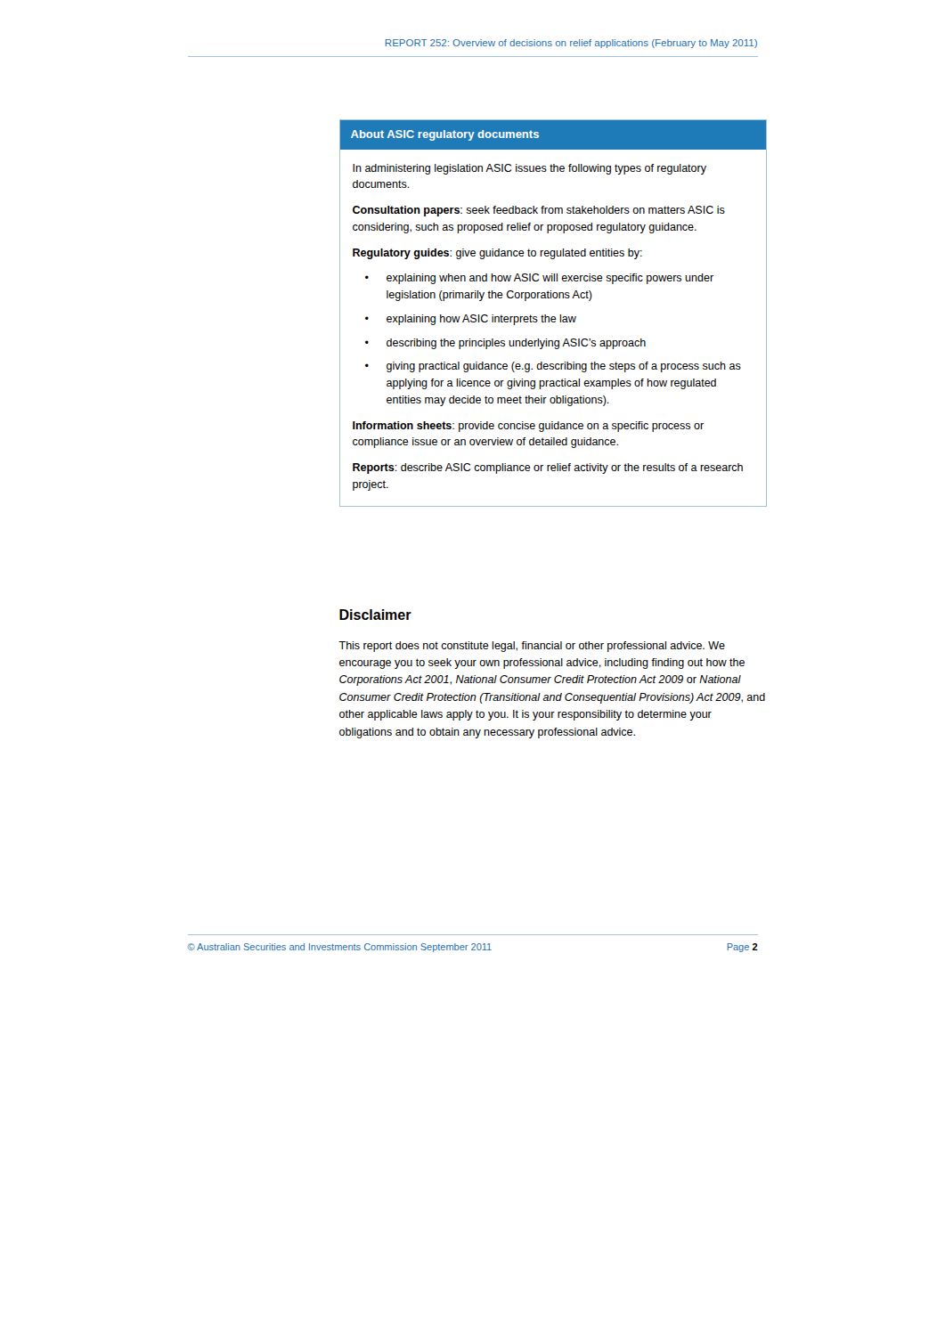REPORT 252: Overview of decisions on relief applications (February to May 2011)
About ASIC regulatory documents
In administering legislation ASIC issues the following types of regulatory documents.
Consultation papers: seek feedback from stakeholders on matters ASIC is considering, such as proposed relief or proposed regulatory guidance.
Regulatory guides: give guidance to regulated entities by:
explaining when and how ASIC will exercise specific powers under legislation (primarily the Corporations Act)
explaining how ASIC interprets the law
describing the principles underlying ASIC’s approach
giving practical guidance (e.g. describing the steps of a process such as applying for a licence or giving practical examples of how regulated entities may decide to meet their obligations).
Information sheets: provide concise guidance on a specific process or compliance issue or an overview of detailed guidance.
Reports: describe ASIC compliance or relief activity or the results of a research project.
Disclaimer
This report does not constitute legal, financial or other professional advice. We encourage you to seek your own professional advice, including finding out how the Corporations Act 2001, National Consumer Credit Protection Act 2009 or National Consumer Credit Protection (Transitional and Consequential Provisions) Act 2009, and other applicable laws apply to you. It is your responsibility to determine your obligations and to obtain any necessary professional advice.
© Australian Securities and Investments Commission September 2011
Page 2